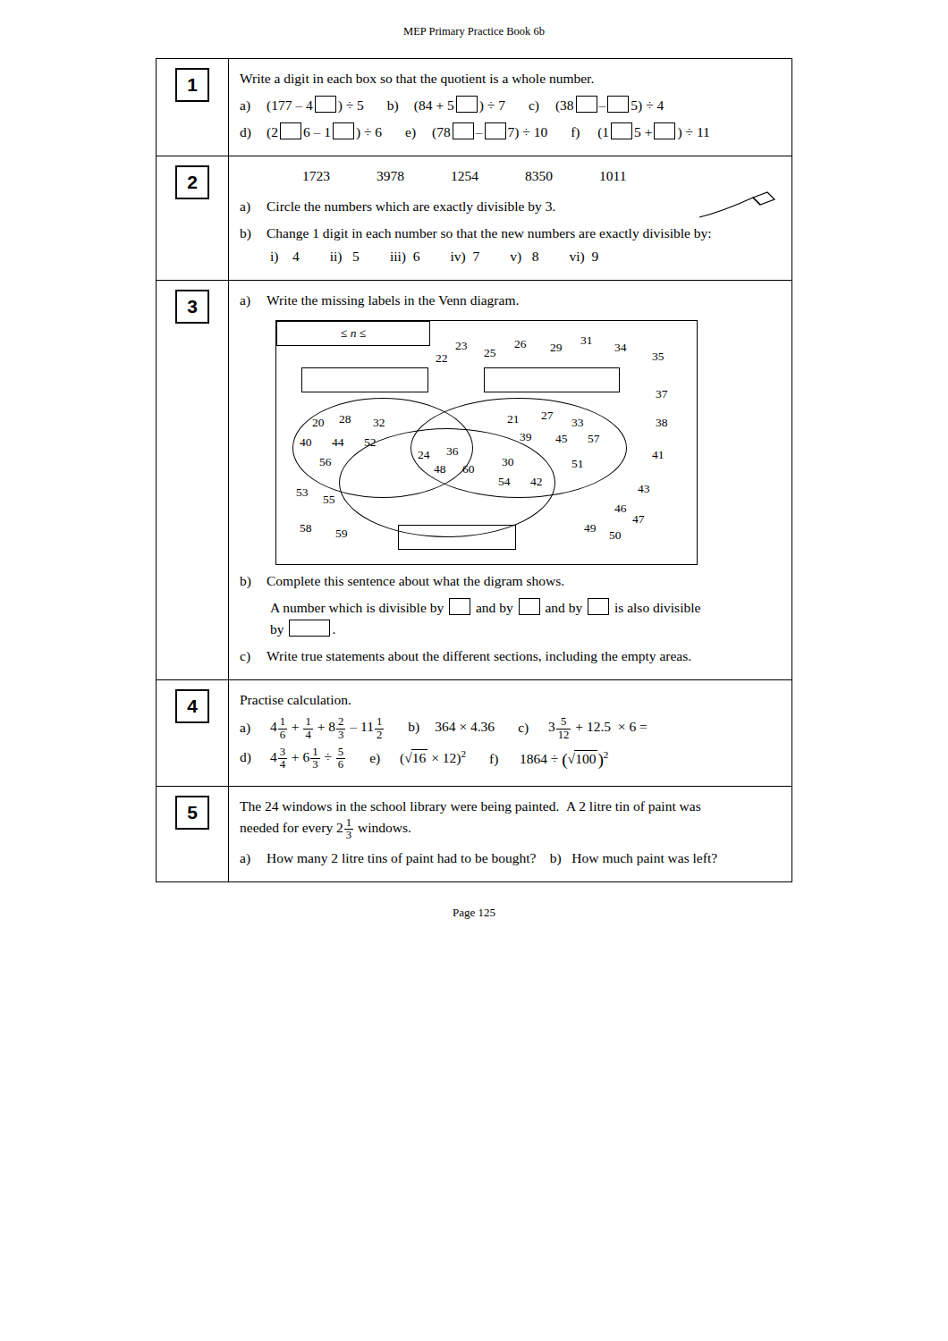MEP Primary Practice Book 6b
| 1 | Write a digit in each box so that the quotient is a whole number. a) (177 – 4 ) ÷ 5 b) (84 + 5 ) ÷ 7 c) (38 – 5) ÷ 4 d) (2 6 – 1 ) ÷ 6 e) (78 – 7) ÷ 10 f) (1 5 + ) ÷ 11 |
| 2 | 1723 3978 1254 8350 1011 a) Circle the numbers which are exactly divisible by 3. b) Change 1 digit in each number so that the new numbers are exactly divisible by: i) 4 ii) 5 iii) 6 iv) 7 v) 8 vi) 9 |
| 3 | a) Write the missing labels in the Venn diagram. ≤ n ≤ 23 22 25 26 29 31 34 35 37 38 41 43 46 47 49 50 20 28 32 40 44 52 56 24 36 48 60 21 27 33 39 45 57 30 51 54 42 53 55 58 59 b) Complete this sentence about what the digram shows. A number which is divisible by and by and by is also divisible by . c) Write true statements about the different sections, including the empty areas. |
| 4 | Practise calculation. a) 4 1 6 + 1 4 + 8 2 3 – 11 1 2 b) 364 × 4.36 c) 3 5 12 + 12.5 × 6 = d) 4 3 4 + 6 1 3 ÷ 5 6 e) ( √ 16 × 12) 2 f) 1864 ÷ ( √ 100 ) 2 |
| 5 | The 24 windows in the school library were being painted. A 2 litre tin of paint was needed for every 2 1 3 windows. a) How many 2 litre tins of paint had to be bought? b) How much paint was left? |
Page 125